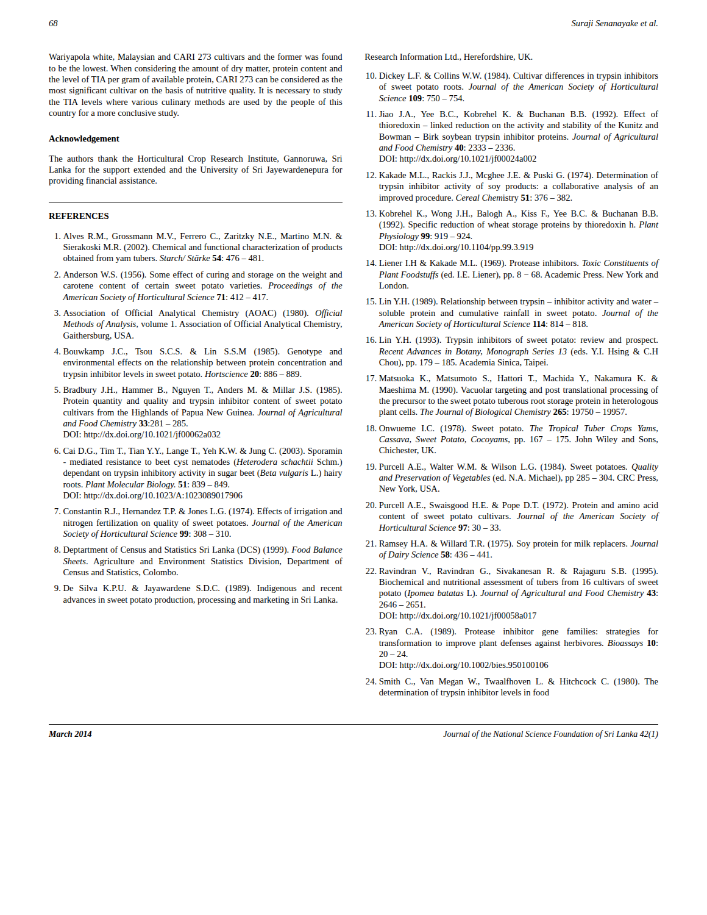68 Suraji Senanayake et al.
Wariyapola white, Malaysian and CARI 273 cultivars and the former was found to be the lowest. When considering the amount of dry matter, protein content and the level of TIA per gram of available protein, CARI 273 can be considered as the most significant cultivar on the basis of nutritive quality. It is necessary to study the TIA levels where various culinary methods are used by the people of this country for a more conclusive study.
Acknowledgement
The authors thank the Horticultural Crop Research Institute, Gannoruwa, Sri Lanka for the support extended and the University of Sri Jayewardenepura for providing financial assistance.
REFERENCES
Alves R.M., Grossmann M.V., Ferrero C., Zaritzky N.E., Martino M.N. & Sierakoski M.R. (2002). Chemical and functional characterization of products obtained from yam tubers. Starch/ Stärke 54: 476 – 481.
Anderson W.S. (1956). Some effect of curing and storage on the weight and carotene content of certain sweet potato varieties. Proceedings of the American Society of Horticultural Science 71: 412 – 417.
Association of Official Analytical Chemistry (AOAC) (1980). Official Methods of Analysis, volume 1. Association of Official Analytical Chemistry, Gaithersburg, USA.
Bouwkamp J.C., Tsou S.C.S. & Lin S.S.M (1985). Genotype and environmental effects on the relationship between protein concentration and trypsin inhibitor levels in sweet potato. Hortscience 20: 886 – 889.
Bradbury J.H., Hammer B., Nguyen T., Anders M. & Millar J.S. (1985). Protein quantity and quality and trypsin inhibitor content of sweet potato cultivars from the Highlands of Papua New Guinea. Journal of Agricultural and Food Chemistry 33:281 – 285. DOI: http://dx.doi.org/10.1021/jf00062a032
Cai D.G., Tim T., Tian Y.Y., Lange T., Yeh K.W. & Jung C. (2003). Sporamin - mediated resistance to beet cyst nematodes (Heterodera schachtii Schm.) dependant on trypsin inhibitory activity in sugar beet (Beta vulgaris L.) hairy roots. Plant Molecular Biology. 51: 839 – 849. DOI: http://dx.doi.org/10.1023/A:1023089017906
Constantin R.J., Hernandez T.P. & Jones L.G. (1974). Effects of irrigation and nitrogen fertilization on quality of sweet potatoes. Journal of the American Society of Horticultural Science 99: 308 – 310.
Deptartment of Census and Statistics Sri Lanka (DCS) (1999). Food Balance Sheets. Agriculture and Environment Statistics Division, Department of Census and Statistics, Colombo.
De Silva K.P.U. & Jayawardene S.D.C. (1989). Indigenous and recent advances in sweet potato production, processing and marketing in Sri Lanka.
Research Information Ltd., Herefordshire, UK.
Dickey L.F. & Collins W.W. (1984). Cultivar differences in trypsin inhibitors of sweet potato roots. Journal of the American Society of Horticultural Science 109: 750 – 754.
Jiao J.A., Yee B.C., Kobrehel K. & Buchanan B.B. (1992). Effect of thioredoxin – linked reduction on the activity and stability of the Kunitz and Bowman – Birk soybean trypsin inhibitor proteins. Journal of Agricultural and Food Chemistry 40: 2333 – 2336. DOI: http://dx.doi.org/10.1021/jf00024a002
Kakade M.L., Rackis J.J., Mcghee J.E. & Puski G. (1974). Determination of trypsin inhibitor activity of soy products: a collaborative analysis of an improved procedure. Cereal Chemistry 51: 376 – 382.
Kobrehel K., Wong J.H., Balogh A., Kiss F., Yee B.C. & Buchanan B.B. (1992). Specific reduction of wheat storage proteins by thioredoxin h. Plant Physiology 99: 919 – 924. DOI: http://dx.doi.org/10.1104/pp.99.3.919
Liener I.H & Kakade M.L. (1969). Protease inhibitors. Toxic Constituents of Plant Foodstuffs (ed. I.E. Liener), pp. 8 − 68. Academic Press. New York and London.
Lin Y.H. (1989). Relationship between trypsin – inhibitor activity and water – soluble protein and cumulative rainfall in sweet potato. Journal of the American Society of Horticultural Science 114: 814 – 818.
Lin Y.H. (1993). Trypsin inhibitors of sweet potato: review and prospect. Recent Advances in Botany, Monograph Series 13 (eds. Y.I. Hsing & C.H Chou), pp. 179 – 185. Academia Sinica, Taipei.
Matsuoka K., Matsumoto S., Hattori T., Machida Y., Nakamura K. & Maeshima M. (1990). Vacuolar targeting and post translational processing of the precursor to the sweet potato tuberous root storage protein in heterologous plant cells. The Journal of Biological Chemistry 265: 19750 – 19957.
Onwueme I.C. (1978). Sweet potato. The Tropical Tuber Crops Yams, Cassava, Sweet Potato, Cocoyams, pp. 167 – 175. John Wiley and Sons, Chichester, UK.
Purcell A.E., Walter W.M. & Wilson L.G. (1984). Sweet potatoes. Quality and Preservation of Vegetables (ed. N.A. Michael), pp 285 – 304. CRC Press, New York, USA.
Purcell A.E., Swaisgood H.E. & Pope D.T. (1972). Protein and amino acid content of sweet potato cultivars. Journal of the American Society of Horticultural Science 97: 30 – 33.
Ramsey H.A. & Willard T.R. (1975). Soy protein for milk replacers. Journal of Dairy Science 58: 436 – 441.
Ravindran V., Ravindran G., Sivakanesan R. & Rajaguru S.B. (1995). Biochemical and nutritional assessment of tubers from 16 cultivars of sweet potato (Ipomea batatas L). Journal of Agricultural and Food Chemistry 43: 2646 – 2651. DOI: http://dx.doi.org/10.1021/jf00058a017
Ryan C.A. (1989). Protease inhibitor gene families: strategies for transformation to improve plant defenses against herbivores. Bioassays 10: 20 – 24. DOI: http://dx.doi.org/10.1002/bies.950100106
Smith C., Van Megan W., Twaalfhoven L. & Hitchcock C. (1980). The determination of trypsin inhibitor levels in food
March 2014 Journal of the National Science Foundation of Sri Lanka 42(1)